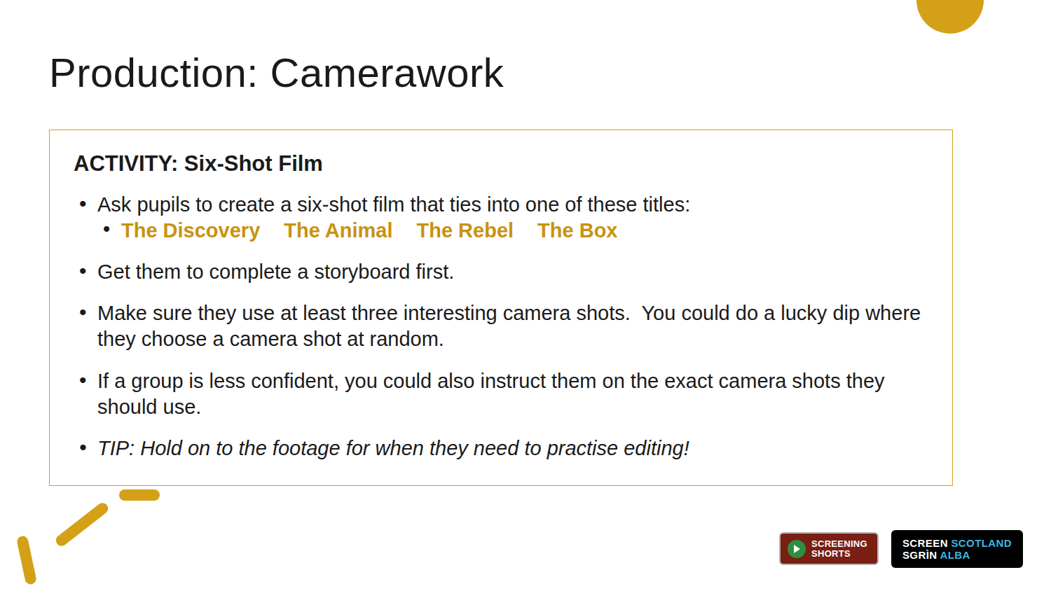Production: Camerawork
ACTIVITY: Six-Shot Film
Ask pupils to create a six-shot film that ties into one of these titles:
The Discovery The Animal The Rebel The Box
Get them to complete a storyboard first.
Make sure they use at least three interesting camera shots. You could do a lucky dip where they choose a camera shot at random.
If a group is less confident, you could also instruct them on the exact camera shots they should use.
TIP: Hold on to the footage for when they need to practise editing!
SCREENING SHORTS
SCREEN SCOTLAND
SGRÌN ALBA